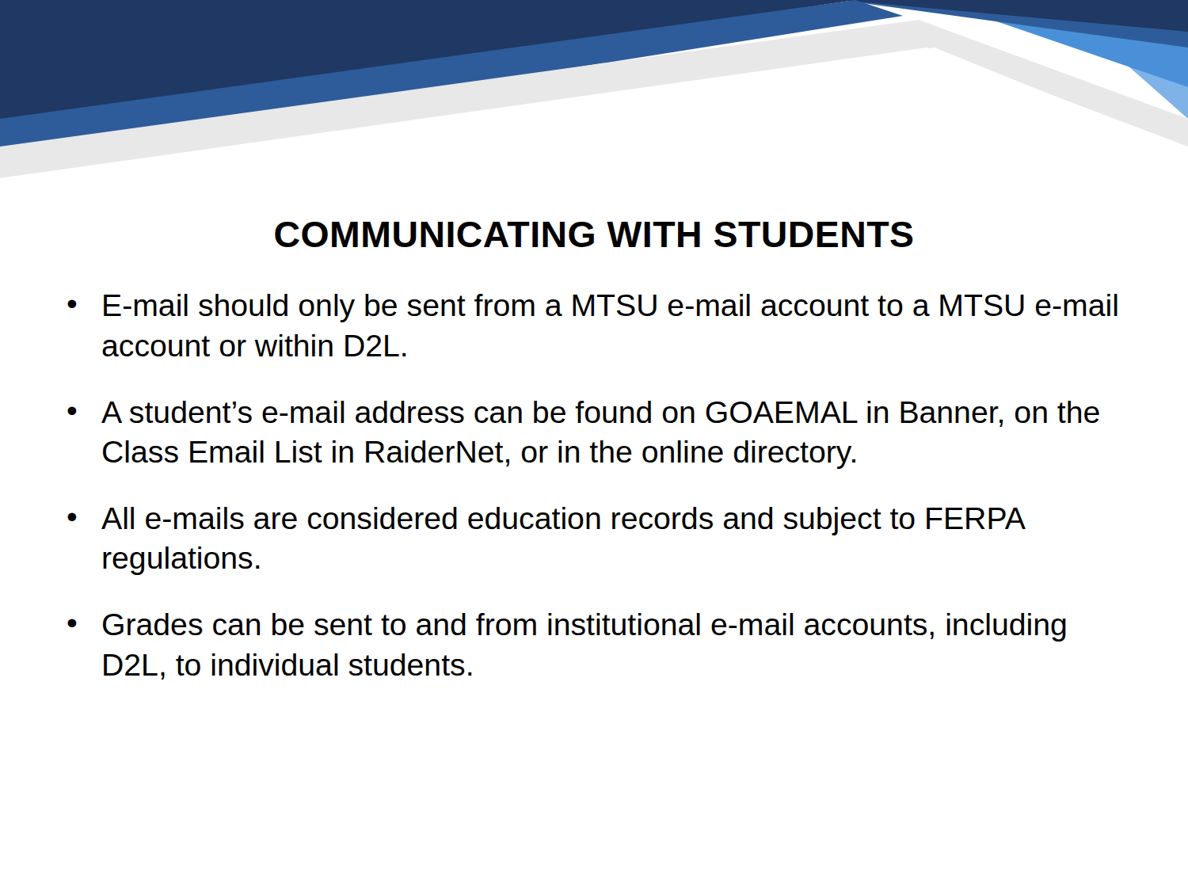COMMUNICATING WITH STUDENTS
E-mail should only be sent from a MTSU e-mail account to a MTSU e-mail account or within D2L.
A student’s e-mail address can be found on GOAEMAL in Banner, on the Class Email List in RaiderNet, or in the online directory.
All e-mails are considered education records and subject to FERPA regulations.
Grades can be sent to and from institutional e-mail accounts, including D2L, to individual students.